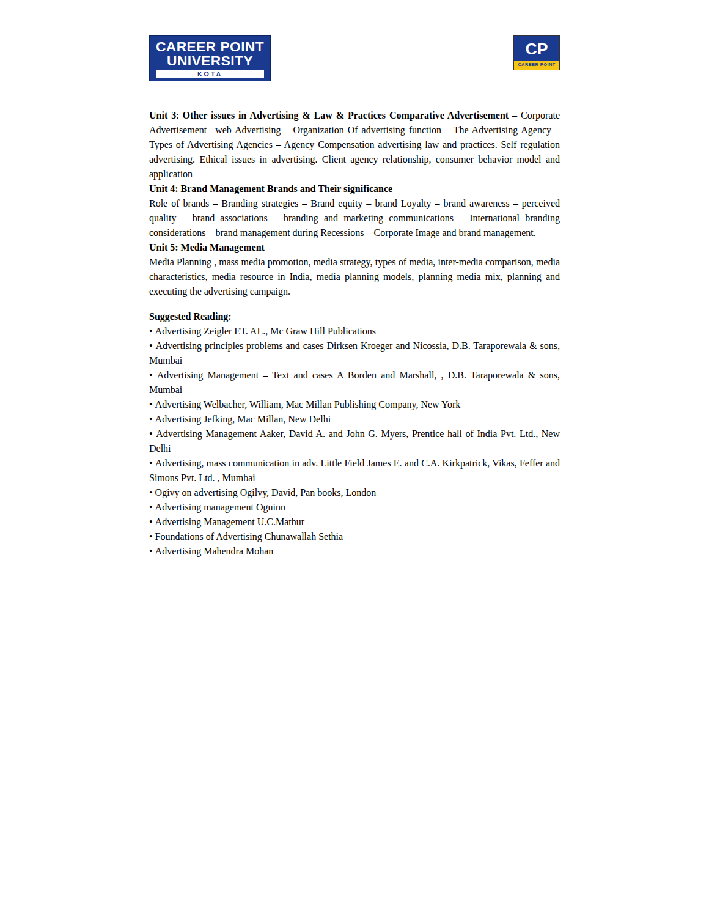CAREER POINT UNIVERSITY KOTA
CP
CAREER POINT
Unit 3: Other issues in Advertising & Law & Practices Comparative Advertisement – Corporate Advertisement– web Advertising – Organization Of advertising function – The Advertising Agency – Types of Advertising Agencies – Agency Compensation advertising law and practices. Self regulation advertising. Ethical issues in advertising. Client agency relationship, consumer behavior model and application
Unit 4: Brand Management Brands and Their significance–
Role of brands – Branding strategies – Brand equity – brand Loyalty – brand awareness – perceived quality – brand associations – branding and marketing communications – International branding considerations – brand management during Recessions – Corporate Image and brand management.
Unit 5: Media Management
Media Planning , mass media promotion, media strategy, types of media, inter-media comparison, media characteristics, media resource in India, media planning models, planning media mix, planning and executing the advertising campaign.
Suggested Reading:
Advertising Zeigler ET. AL., Mc Graw Hill Publications
Advertising principles problems and cases Dirksen Kroeger and Nicossia, D.B. Taraporewala & sons, Mumbai
Advertising Management – Text and cases A Borden and Marshall, , D.B. Taraporewala & sons, Mumbai
Advertising Welbacher, William, Mac Millan Publishing Company, New York
Advertising Jefking, Mac Millan, New Delhi
Advertising Management Aaker, David A. and John G. Myers, Prentice hall of India Pvt. Ltd., New Delhi
Advertising, mass communication in adv. Little Field James E. and C.A. Kirkpatrick, Vikas, Feffer and Simons Pvt. Ltd. , Mumbai
Ogivy on advertising Ogilvy, David, Pan books, London
Advertising management Oguinn
Advertising Management U.C.Mathur
Foundations of Advertising Chunawallah Sethia
Advertising Mahendra Mohan